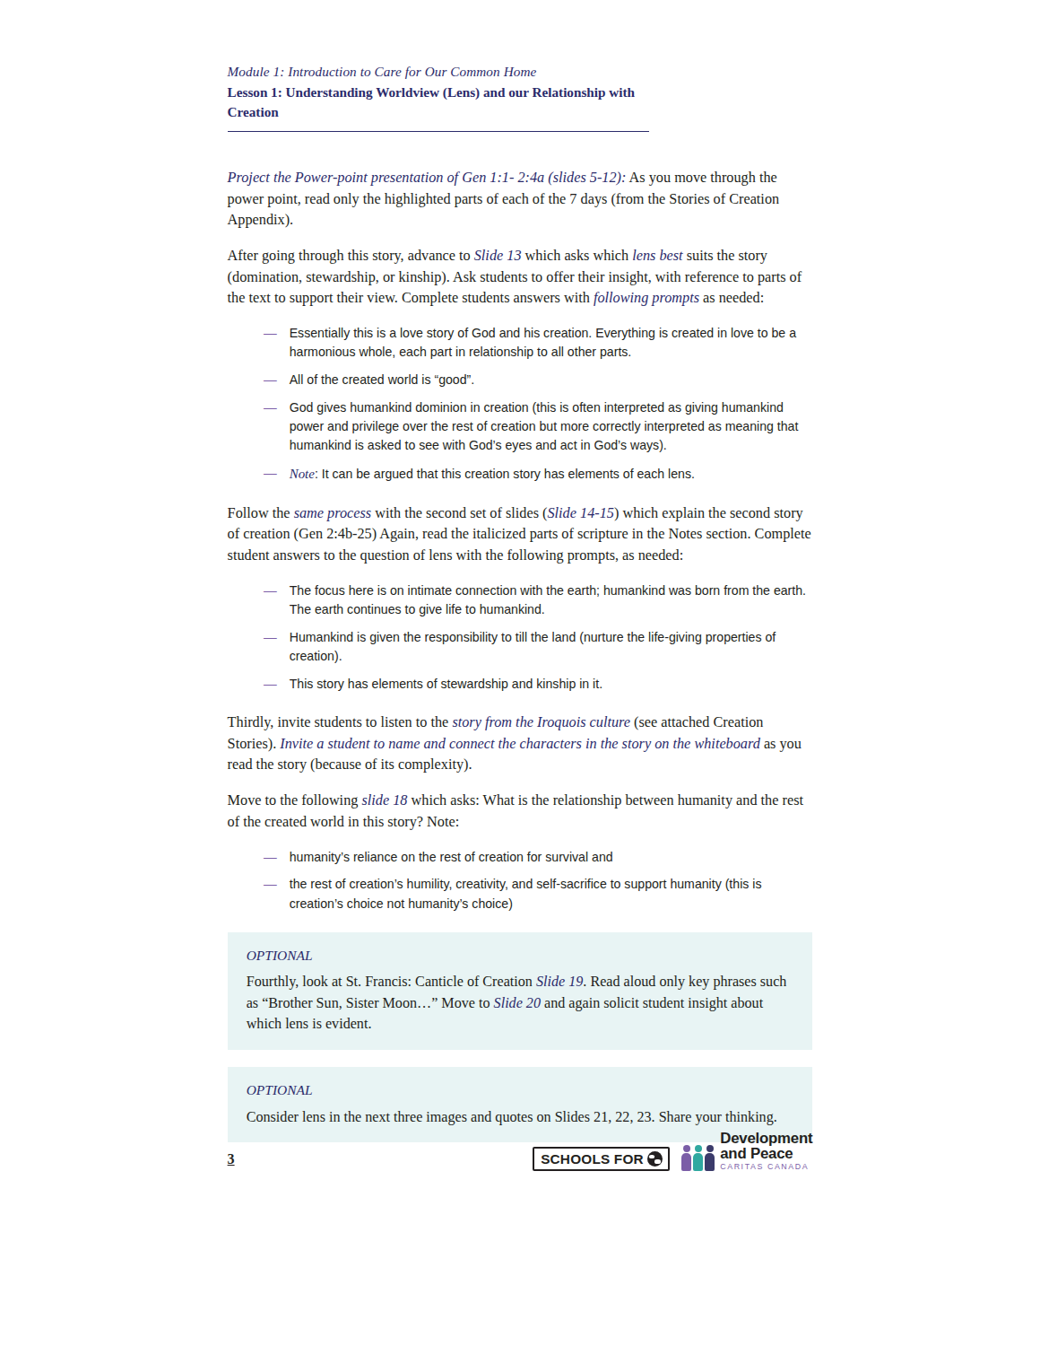Module 1: Introduction to Care for Our Common Home
Lesson 1: Understanding Worldview (Lens) and our Relationship with Creation
Project the Power-point presentation of Gen 1:1- 2:4a (slides 5-12): As you move through the power point, read only the highlighted parts of each of the 7 days (from the Stories of Creation Appendix).
After going through this story, advance to Slide 13 which asks which lens best suits the story (domination, stewardship, or kinship). Ask students to offer their insight, with reference to parts of the text to support their view. Complete students answers with following prompts as needed:
Essentially this is a love story of God and his creation. Everything is created in love to be a harmonious whole, each part in relationship to all other parts.
All of the created world is “good”.
God gives humankind dominion in creation (this is often interpreted as giving humankind power and privilege over the rest of creation but more correctly interpreted as meaning that humankind is asked to see with God’s eyes and act in God’s ways).
Note: It can be argued that this creation story has elements of each lens.
Follow the same process with the second set of slides (Slide 14-15) which explain the second story of creation (Gen 2:4b-25) Again, read the italicized parts of scripture in the Notes section. Complete student answers to the question of lens with the following prompts, as needed:
The focus here is on intimate connection with the earth; humankind was born from the earth. The earth continues to give life to humankind.
Humankind is given the responsibility to till the land (nurture the life-giving properties of creation).
This story has elements of stewardship and kinship in it.
Thirdly, invite students to listen to the story from the Iroquois culture (see attached Creation Stories). Invite a student to name and connect the characters in the story on the whiteboard as you read the story (because of its complexity).
Move to the following slide 18 which asks: What is the relationship between humanity and the rest of the created world in this story? Note:
humanity’s reliance on the rest of creation for survival and
the rest of creation’s humility, creativity, and self-sacrifice to support humanity (this is creation’s choice not humanity’s choice)
OPTIONAL
Fourthly, look at St. Francis: Canticle of Creation Slide 19. Read aloud only key phrases such as “Brother Sun, Sister Moon…” Move to Slide 20 and again solicit student insight about which lens is evident.
OPTIONAL
Consider lens in the next three images and quotes on Slides 21, 22, 23. Share your thinking.
3
SCHOOLS FOR
Development
and Peace
CARITAS CANADA